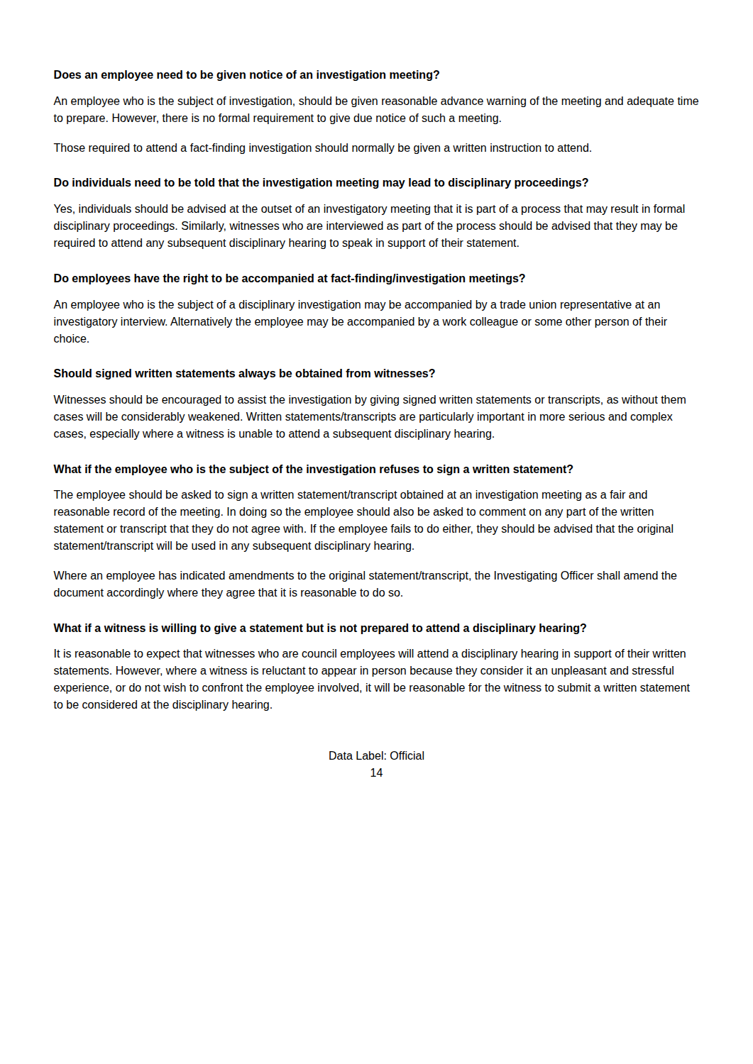Does an employee need to be given notice of an investigation meeting?
An employee who is the subject of investigation, should be given reasonable advance warning of the meeting and adequate time to prepare. However, there is no formal requirement to give due notice of such a meeting.
Those required to attend a fact-finding investigation should normally be given a written instruction to attend.
Do individuals need to be told that the investigation meeting may lead to disciplinary proceedings?
Yes, individuals should be advised at the outset of an investigatory meeting that it is part of a process that may result in formal disciplinary proceedings. Similarly, witnesses who are interviewed as part of the process should be advised that they may be required to attend any subsequent disciplinary hearing to speak in support of their statement.
Do employees have the right to be accompanied at fact-finding/investigation meetings?
An employee who is the subject of a disciplinary investigation may be accompanied by a trade union representative at an investigatory interview. Alternatively the employee may be accompanied by a work colleague or some other person of their choice.
Should signed written statements always be obtained from witnesses?
Witnesses should be encouraged to assist the investigation by giving signed written statements or transcripts, as without them cases will be considerably weakened. Written statements/transcripts are particularly important in more serious and complex cases, especially where a witness is unable to attend a subsequent disciplinary hearing.
What if the employee who is the subject of the investigation refuses to sign a written statement?
The employee should be asked to sign a written statement/transcript obtained at an investigation meeting as a fair and reasonable record of the meeting. In doing so the employee should also be asked to comment on any part of the written statement or transcript that they do not agree with. If the employee fails to do either, they should be advised that the original statement/transcript will be used in any subsequent disciplinary hearing.
Where an employee has indicated amendments to the original statement/transcript, the Investigating Officer shall amend the document accordingly where they agree that it is reasonable to do so.
What if a witness is willing to give a statement but is not prepared to attend a disciplinary hearing?
It is reasonable to expect that witnesses who are council employees will attend a disciplinary hearing in support of their written statements. However, where a witness is reluctant to appear in person because they consider it an unpleasant and stressful experience, or do not wish to confront the employee involved, it will be reasonable for the witness to submit a written statement to be considered at the disciplinary hearing.
Data Label: Official
14